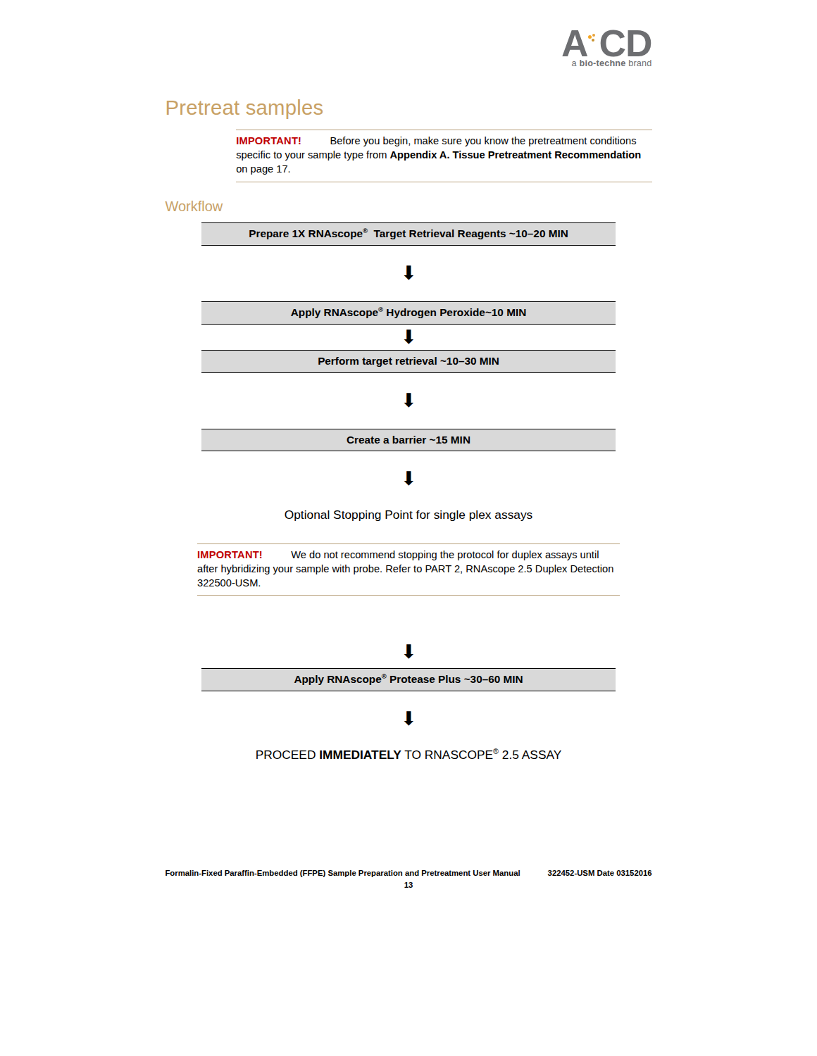A CD
a bio-techne brand
Pretreat samples
IMPORTANT! Before you begin, make sure you know the pretreatment conditions specific to your sample type from Appendix A. Tissue Pretreatment Recommendation on page 17.
Workflow
Prepare 1X RNAscope® Target Retrieval Reagents ~10–20 MIN
⬇
Apply RNAscope® Hydrogen Peroxide~10 MIN
⬇
Perform target retrieval ~10–30 MIN
⬇
Create a barrier ~15 MIN
⬇
Optional Stopping Point for single plex assays
IMPORTANT! We do not recommend stopping the protocol for duplex assays until after hybridizing your sample with probe. Refer to PART 2, RNAscope 2.5 Duplex Detection 322500-USM.
⬇
Apply RNAscope® Protease Plus ~30–60 MIN
⬇
PROCEED IMMEDIATELY TO RNASCOPE® 2.5 ASSAY
Formalin-Fixed Paraffin-Embedded (FFPE) Sample Preparation and Pretreatment User Manual 322452-USM Date 03152016
13